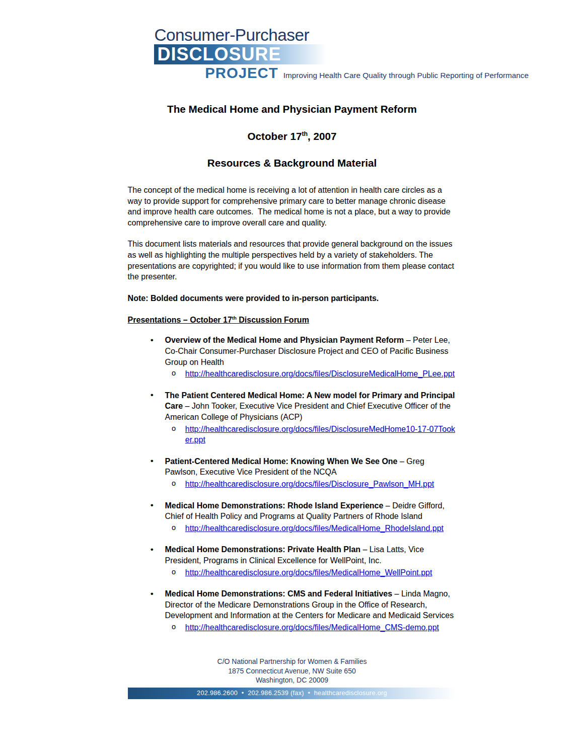Consumer-Purchaser
DISCLOSURE
PROJECT Improving Health Care Quality through Public Reporting of Performance
The Medical Home and Physician Payment Reform
October 17th, 2007
Resources & Background Material
The concept of the medical home is receiving a lot of attention in health care circles as a way to provide support for comprehensive primary care to better manage chronic disease and improve health care outcomes. The medical home is not a place, but a way to provide comprehensive care to improve overall care and quality.
This document lists materials and resources that provide general background on the issues as well as highlighting the multiple perspectives held by a variety of stakeholders. The presentations are copyrighted; if you would like to use information from them please contact the presenter.
Note: Bolded documents were provided to in-person participants.
Presentations – October 17th Discussion Forum
Overview of the Medical Home and Physician Payment Reform – Peter Lee, Co-Chair Consumer-Purchaser Disclosure Project and CEO of Pacific Business Group on Health
http://healthcaredisclosure.org/docs/files/DisclosureMedicalHome_PLee.ppt
The Patient Centered Medical Home: A New model for Primary and Principal Care – John Tooker, Executive Vice President and Chief Executive Officer of the American College of Physicians (ACP)
http://healthcaredisclosure.org/docs/files/DisclosureMedHome10-17-07Tooker.ppt
Patient-Centered Medical Home: Knowing When We See One – Greg Pawlson, Executive Vice President of the NCQA
http://healthcaredisclosure.org/docs/files/Disclosure_Pawlson_MH.ppt
Medical Home Demonstrations: Rhode Island Experience – Deidre Gifford, Chief of Health Policy and Programs at Quality Partners of Rhode Island
http://healthcaredisclosure.org/docs/files/MedicalHome_RhodeIsland.ppt
Medical Home Demonstrations: Private Health Plan – Lisa Latts, Vice President, Programs in Clinical Excellence for WellPoint, Inc.
http://healthcaredisclosure.org/docs/files/MedicalHome_WellPoint.ppt
Medical Home Demonstrations: CMS and Federal Initiatives – Linda Magno, Director of the Medicare Demonstrations Group in the Office of Research, Development and Information at the Centers for Medicare and Medicaid Services
http://healthcaredisclosure.org/docs/files/MedicalHome_CMS-demo.ppt
C/O National Partnership for Women & Families
1875 Connecticut Avenue, NW Suite 650
Washington, DC 20009
202.986.2600 • 202.986.2539 (fax) • healthcaredisclosure.org